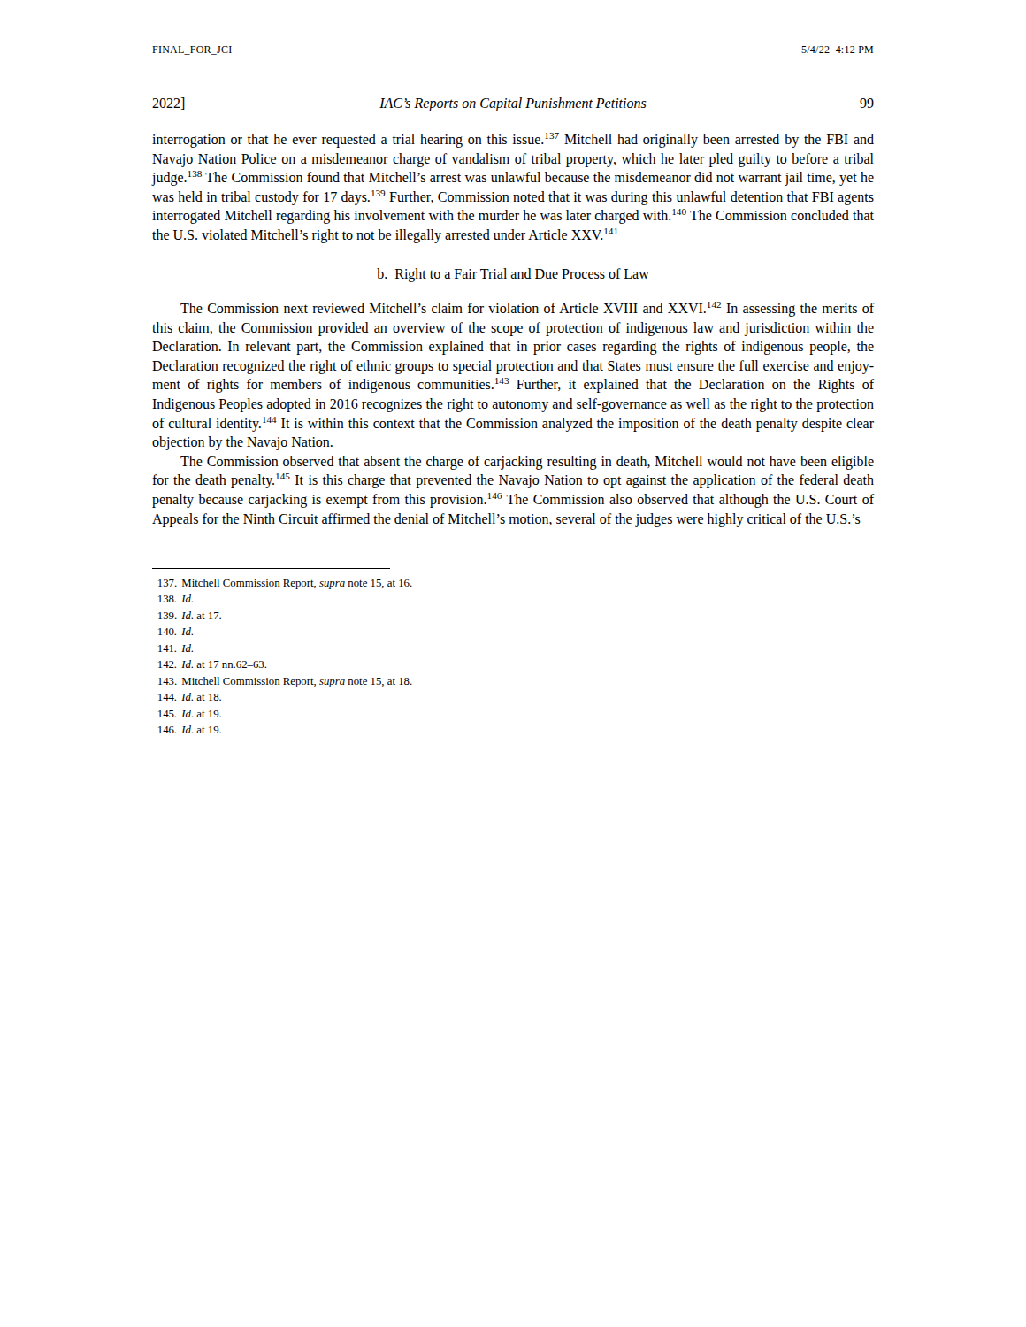FINAL_FOR_JCI 5/4/22 4:12 PM
2022] IAC’s Reports on Capital Punishment Petitions 99
interrogation or that he ever requested a trial hearing on this issue.137 Mitchell had originally been arrested by the FBI and Navajo Nation Police on a misdemeanor charge of vandalism of tribal property, which he later pled guilty to before a tribal judge.138 The Commission found that Mitchell’s arrest was unlawful because the misdemeanor did not warrant jail time, yet he was held in tribal custody for 17 days.139 Further, Commission noted that it was during this unlawful detention that FBI agents interrogated Mitchell regarding his involvement with the murder he was later charged with.140 The Commission concluded that the U.S. violated Mitchell’s right to not be illegally arrested under Article XXV.141
b. Right to a Fair Trial and Due Process of Law
The Commission next reviewed Mitchell’s claim for violation of Article XVIII and XXVI.142 In assessing the merits of this claim, the Commission provided an overview of the scope of protection of indigenous law and jurisdiction within the Declaration. In relevant part, the Commission explained that in prior cases regarding the rights of indigenous people, the Declaration recognized the right of ethnic groups to special protection and that States must ensure the full exercise and enjoyment of rights for members of indigenous communities.143 Further, it explained that the Declaration on the Rights of Indigenous Peoples adopted in 2016 recognizes the right to autonomy and self-governance as well as the right to the protection of cultural identity.144 It is within this context that the Commission analyzed the imposition of the death penalty despite clear objection by the Navajo Nation.
The Commission observed that absent the charge of carjacking resulting in death, Mitchell would not have been eligible for the death penalty.145 It is this charge that prevented the Navajo Nation to opt against the application of the federal death penalty because carjacking is exempt from this provision.146 The Commission also observed that although the U.S. Court of Appeals for the Ninth Circuit affirmed the denial of Mitchell’s motion, several of the judges were highly critical of the U.S.’s
137. Mitchell Commission Report, supra note 15, at 16.
138. Id.
139. Id. at 17.
140. Id.
141. Id.
142. Id. at 17 nn.62–63.
143. Mitchell Commission Report, supra note 15, at 18.
144. Id. at 18.
145. Id. at 19.
146. Id. at 19.